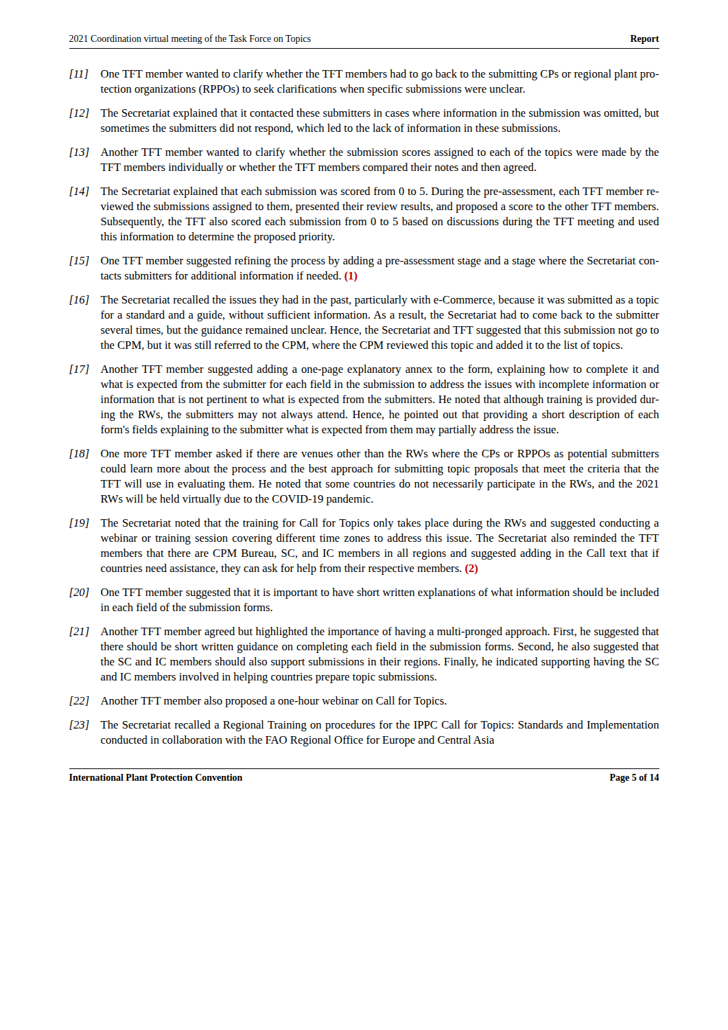2021 Coordination virtual meeting of the Task Force on Topics Report
[11] One TFT member wanted to clarify whether the TFT members had to go back to the submitting CPs or regional plant protection organizations (RPPOs) to seek clarifications when specific submissions were unclear.
[12] The Secretariat explained that it contacted these submitters in cases where information in the submission was omitted, but sometimes the submitters did not respond, which led to the lack of information in these submissions.
[13] Another TFT member wanted to clarify whether the submission scores assigned to each of the topics were made by the TFT members individually or whether the TFT members compared their notes and then agreed.
[14] The Secretariat explained that each submission was scored from 0 to 5. During the pre-assessment, each TFT member reviewed the submissions assigned to them, presented their review results, and proposed a score to the other TFT members. Subsequently, the TFT also scored each submission from 0 to 5 based on discussions during the TFT meeting and used this information to determine the proposed priority.
[15] One TFT member suggested refining the process by adding a pre-assessment stage and a stage where the Secretariat contacts submitters for additional information if needed. (1)
[16] The Secretariat recalled the issues they had in the past, particularly with e-Commerce, because it was submitted as a topic for a standard and a guide, without sufficient information. As a result, the Secretariat had to come back to the submitter several times, but the guidance remained unclear. Hence, the Secretariat and TFT suggested that this submission not go to the CPM, but it was still referred to the CPM, where the CPM reviewed this topic and added it to the list of topics.
[17] Another TFT member suggested adding a one-page explanatory annex to the form, explaining how to complete it and what is expected from the submitter for each field in the submission to address the issues with incomplete information or information that is not pertinent to what is expected from the submitters. He noted that although training is provided during the RWs, the submitters may not always attend. Hence, he pointed out that providing a short description of each form's fields explaining to the submitter what is expected from them may partially address the issue.
[18] One more TFT member asked if there are venues other than the RWs where the CPs or RPPOs as potential submitters could learn more about the process and the best approach for submitting topic proposals that meet the criteria that the TFT will use in evaluating them. He noted that some countries do not necessarily participate in the RWs, and the 2021 RWs will be held virtually due to the COVID-19 pandemic.
[19] The Secretariat noted that the training for Call for Topics only takes place during the RWs and suggested conducting a webinar or training session covering different time zones to address this issue. The Secretariat also reminded the TFT members that there are CPM Bureau, SC, and IC members in all regions and suggested adding in the Call text that if countries need assistance, they can ask for help from their respective members. (2)
[20] One TFT member suggested that it is important to have short written explanations of what information should be included in each field of the submission forms.
[21] Another TFT member agreed but highlighted the importance of having a multi-pronged approach. First, he suggested that there should be short written guidance on completing each field in the submission forms. Second, he also suggested that the SC and IC members should also support submissions in their regions. Finally, he indicated supporting having the SC and IC members involved in helping countries prepare topic submissions.
[22] Another TFT member also proposed a one-hour webinar on Call for Topics.
[23] The Secretariat recalled a Regional Training on procedures for the IPPC Call for Topics: Standards and Implementation conducted in collaboration with the FAO Regional Office for Europe and Central Asia
International Plant Protection Convention Page 5 of 14